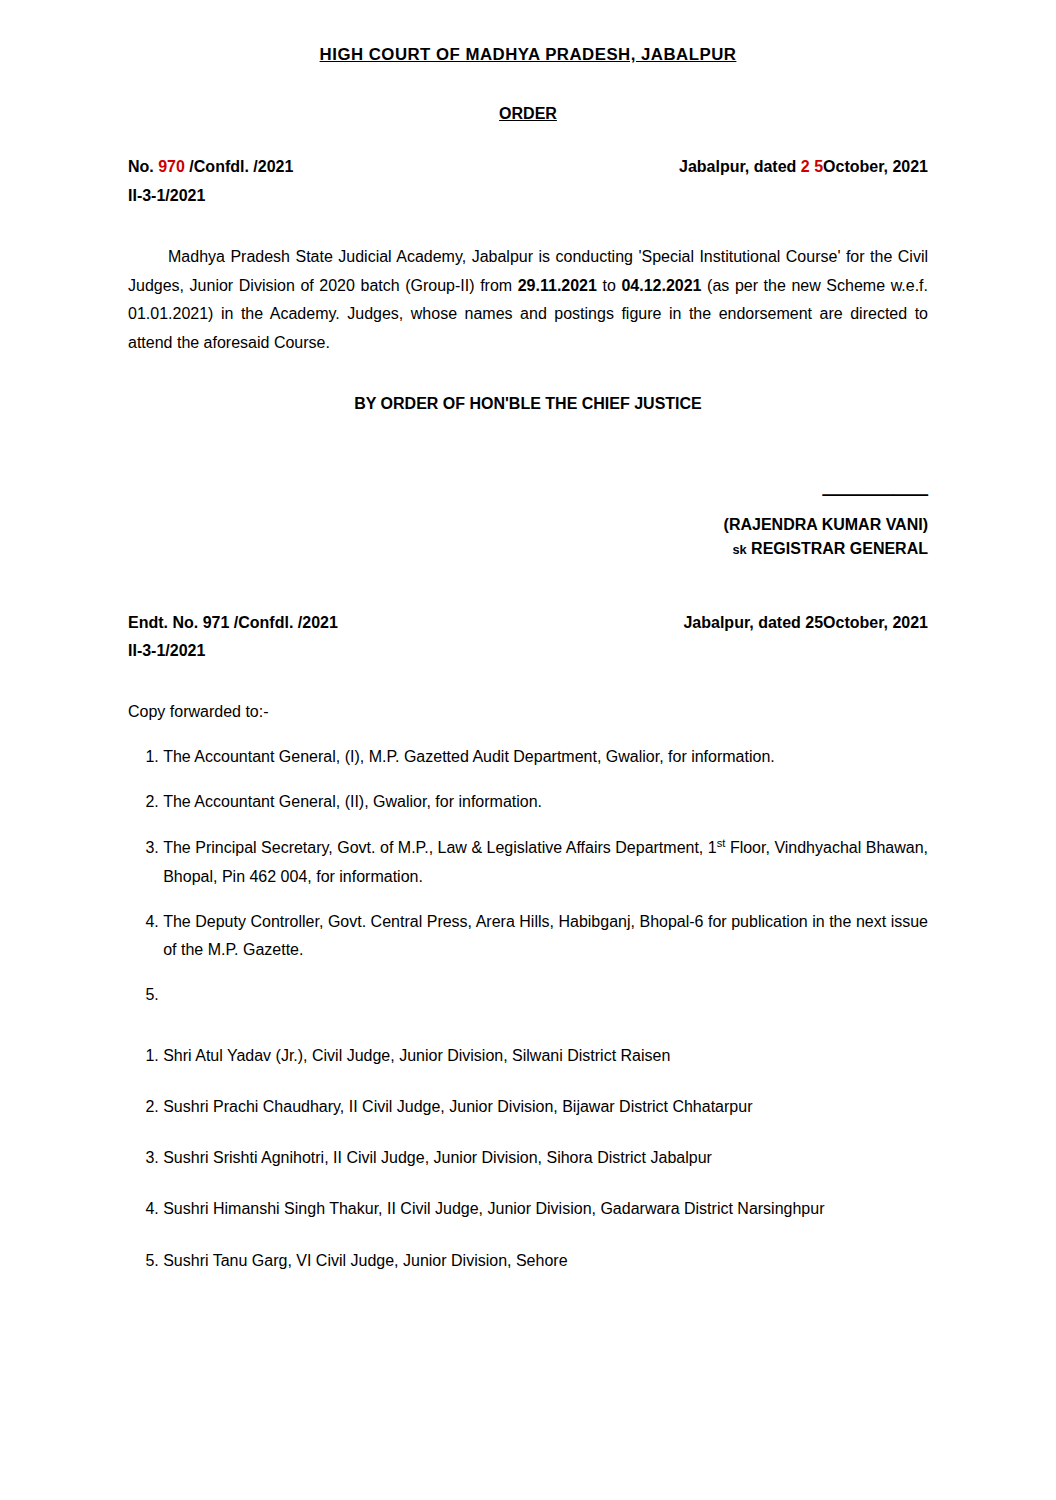HIGH COURT OF MADHYA PRADESH, JABALPUR
ORDER
No. 970 /Confdl. /2021
II-3-1/2021
Jabalpur, dated 2 5 October, 2021
Madhya Pradesh State Judicial Academy, Jabalpur is conducting 'Special Institutional Course' for the Civil Judges, Junior Division of 2020 batch (Group-II) from 29.11.2021 to 04.12.2021 (as per the new Scheme w.e.f. 01.01.2021) in the Academy. Judges, whose names and postings figure in the endorsement are directed to attend the aforesaid Course.
BY ORDER OF HON'BLE THE CHIEF JUSTICE
——— (RAJENDRA KUMAR VANI) sk REGISTRAR GENERAL
Endt. No. 971 /Confdl. /2021
II-3-1/2021
Jabalpur, dated 25 October, 2021
Copy forwarded to:-
The Accountant General, (I), M.P. Gazetted Audit Department, Gwalior, for information.
The Accountant General, (II), Gwalior, for information.
The Principal Secretary, Govt. of M.P., Law & Legislative Affairs Department, 1st Floor, Vindhyachal Bhawan, Bhopal, Pin 462 004, for information.
The Deputy Controller, Govt. Central Press, Arera Hills, Habibganj, Bhopal-6 for publication in the next issue of the M.P. Gazette.
Shri Atul Yadav (Jr.), Civil Judge, Junior Division, Silwani District Raisen
Sushri Prachi Chaudhary, II Civil Judge, Junior Division, Bijawar District Chhatarpur
Sushri Srishti Agnihotri, II Civil Judge, Junior Division, Sihora District Jabalpur
Sushri Himanshi Singh Thakur, II Civil Judge, Junior Division, Gadarwara District Narsinghpur
Sushri Tanu Garg, VI Civil Judge, Junior Division, Sehore